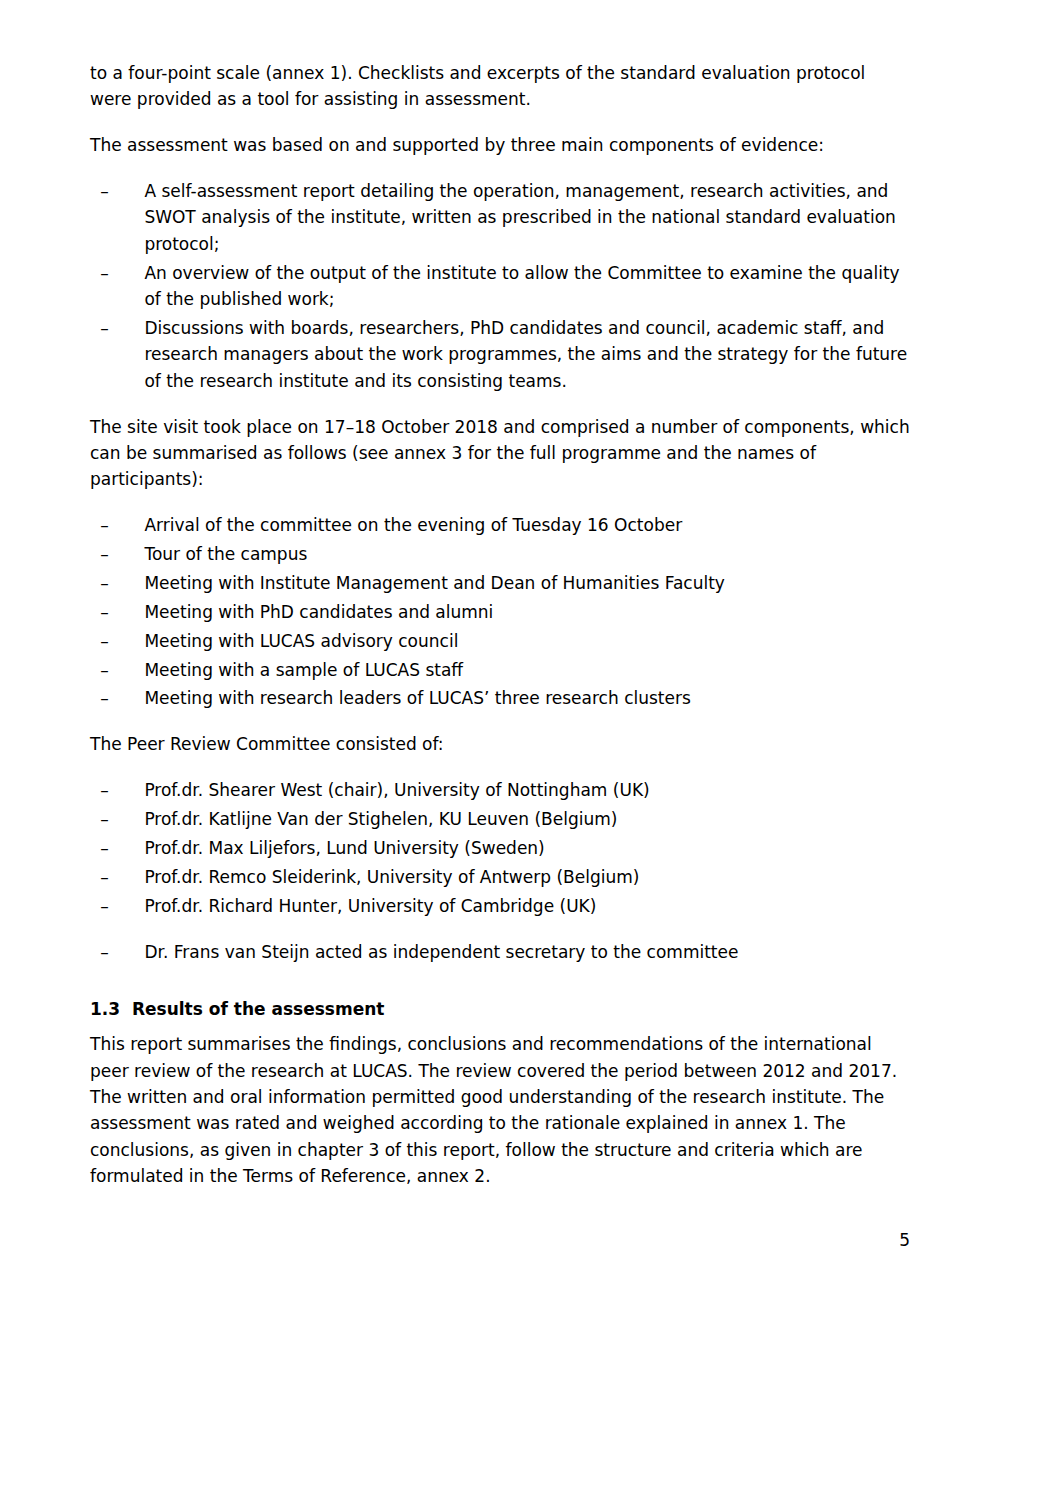to a four-point scale (annex 1). Checklists and excerpts of the standard evaluation protocol were provided as a tool for assisting in assessment.
The assessment was based on and supported by three main components of evidence:
A self-assessment report detailing the operation, management, research activities, and SWOT analysis of the institute, written as prescribed in the national standard evaluation protocol;
An overview of the output of the institute to allow the Committee to examine the quality of the published work;
Discussions with boards, researchers, PhD candidates and council, academic staff, and research managers about the work programmes, the aims and the strategy for the future of the research institute and its consisting teams.
The site visit took place on 17–18 October 2018 and comprised a number of components, which can be summarised as follows (see annex 3 for the full programme and the names of participants):
Arrival of the committee on the evening of Tuesday 16 October
Tour of the campus
Meeting with Institute Management and Dean of Humanities Faculty
Meeting with PhD candidates and alumni
Meeting with LUCAS advisory council
Meeting with a sample of LUCAS staff
Meeting with research leaders of LUCAS’ three research clusters
The Peer Review Committee consisted of:
Prof.dr. Shearer West (chair), University of Nottingham (UK)
Prof.dr. Katlijne Van der Stighelen, KU Leuven (Belgium)
Prof.dr. Max Liljefors, Lund University (Sweden)
Prof.dr. Remco Sleiderink, University of Antwerp (Belgium)
Prof.dr. Richard Hunter, University of Cambridge (UK)
Dr. Frans van Steijn acted as independent secretary to the committee
1.3 Results of the assessment
This report summarises the findings, conclusions and recommendations of the international peer review of the research at LUCAS. The review covered the period between 2012 and 2017. The written and oral information permitted good understanding of the research institute. The assessment was rated and weighed according to the rationale explained in annex 1. The conclusions, as given in chapter 3 of this report, follow the structure and criteria which are formulated in the Terms of Reference, annex 2.
5